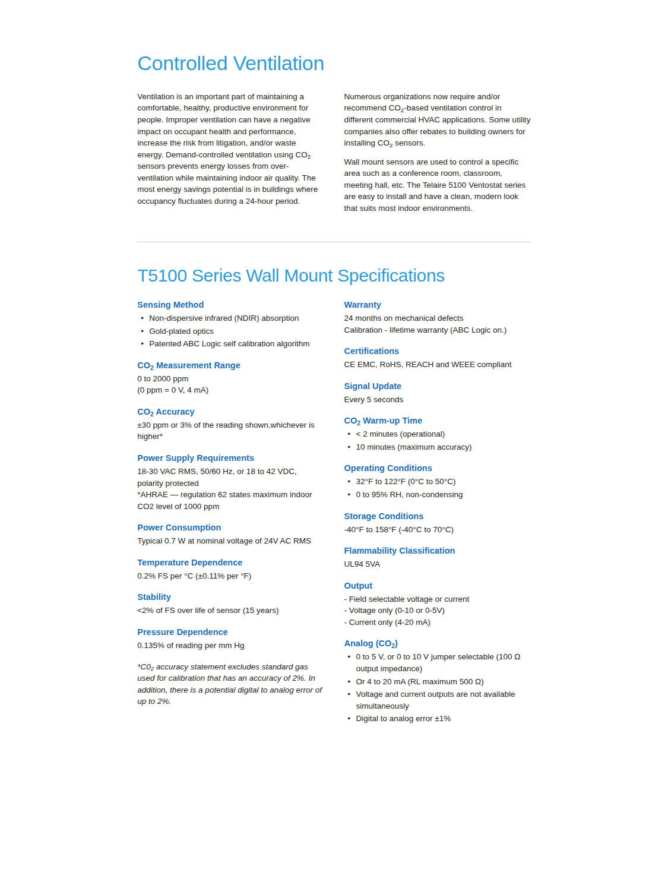Controlled Ventilation
Ventilation is an important part of maintaining a comfortable, healthy, productive environment for people. Improper ventilation can have a negative impact on occupant health and performance, increase the risk from litigation, and/or waste energy. Demand-controlled ventilation using CO2 sensors prevents energy losses from over-ventilation while maintaining indoor air quality. The most energy savings potential is in buildings where occupancy fluctuates during a 24-hour period.
Numerous organizations now require and/or recommend CO2-based ventilation control in different commercial HVAC applications. Some utility companies also offer rebates to building owners for installing CO2 sensors.
Wall mount sensors are used to control a specific area such as a conference room, classroom, meeting hall, etc. The Telaire 5100 Ventostat series are easy to install and have a clean, modern look that suits most indoor environments.
T5100 Series Wall Mount Specifications
Sensing Method
Non-dispersive infrared (NDIR) absorption
Gold-plated optics
Patented ABC Logic self calibration algorithm
CO2 Measurement Range
0 to 2000 ppm
(0 ppm = 0 V, 4 mA)
CO2 Accuracy
±30 ppm or 3% of the reading shown,whichever is higher*
Power Supply Requirements
18-30 VAC RMS, 50/60 Hz, or 18 to 42 VDC,
polarity protected
*AHRAE — regulation 62 states maximum indoor CO2 level of 1000 ppm
Power Consumption
Typical 0.7 W at nominal voltage of 24V AC RMS
Temperature Dependence
0.2% FS per °C (±0.11% per °F)
Stability
<2% of FS over life of sensor (15 years)
Pressure Dependence
0.135% of reading per mm Hg
*C02 accuracy statement excludes standard gas used for calibration that has an accuracy of 2%. In addition, there is a potential digital to analog error of up to 2%.
Warranty
24 months on mechanical defects
Calibration - lifetime warranty (ABC Logic on.)
Certifications
CE EMC, RoHS, REACH and WEEE compliant
Signal Update
Every 5 seconds
CO2 Warm-up Time
< 2 minutes (operational)
10 minutes (maximum accuracy)
Operating Conditions
32°F to 122°F (0°C to 50°C)
0 to 95% RH, non-condensing
Storage Conditions
-40°F to 158°F (-40°C to 70°C)
Flammability Classification
UL94 5VA
Output
- Field selectable voltage or current
- Voltage only (0-10 or 0-5V)
- Current only (4-20 mA)
Analog (CO2)
0 to 5 V, or 0 to 10 V jumper selectable (100 Ω output impedance)
Or 4 to 20 mA (RL maximum 500 Ω)
Voltage and current outputs are not available simultaneously
Digital to analog error ±1%